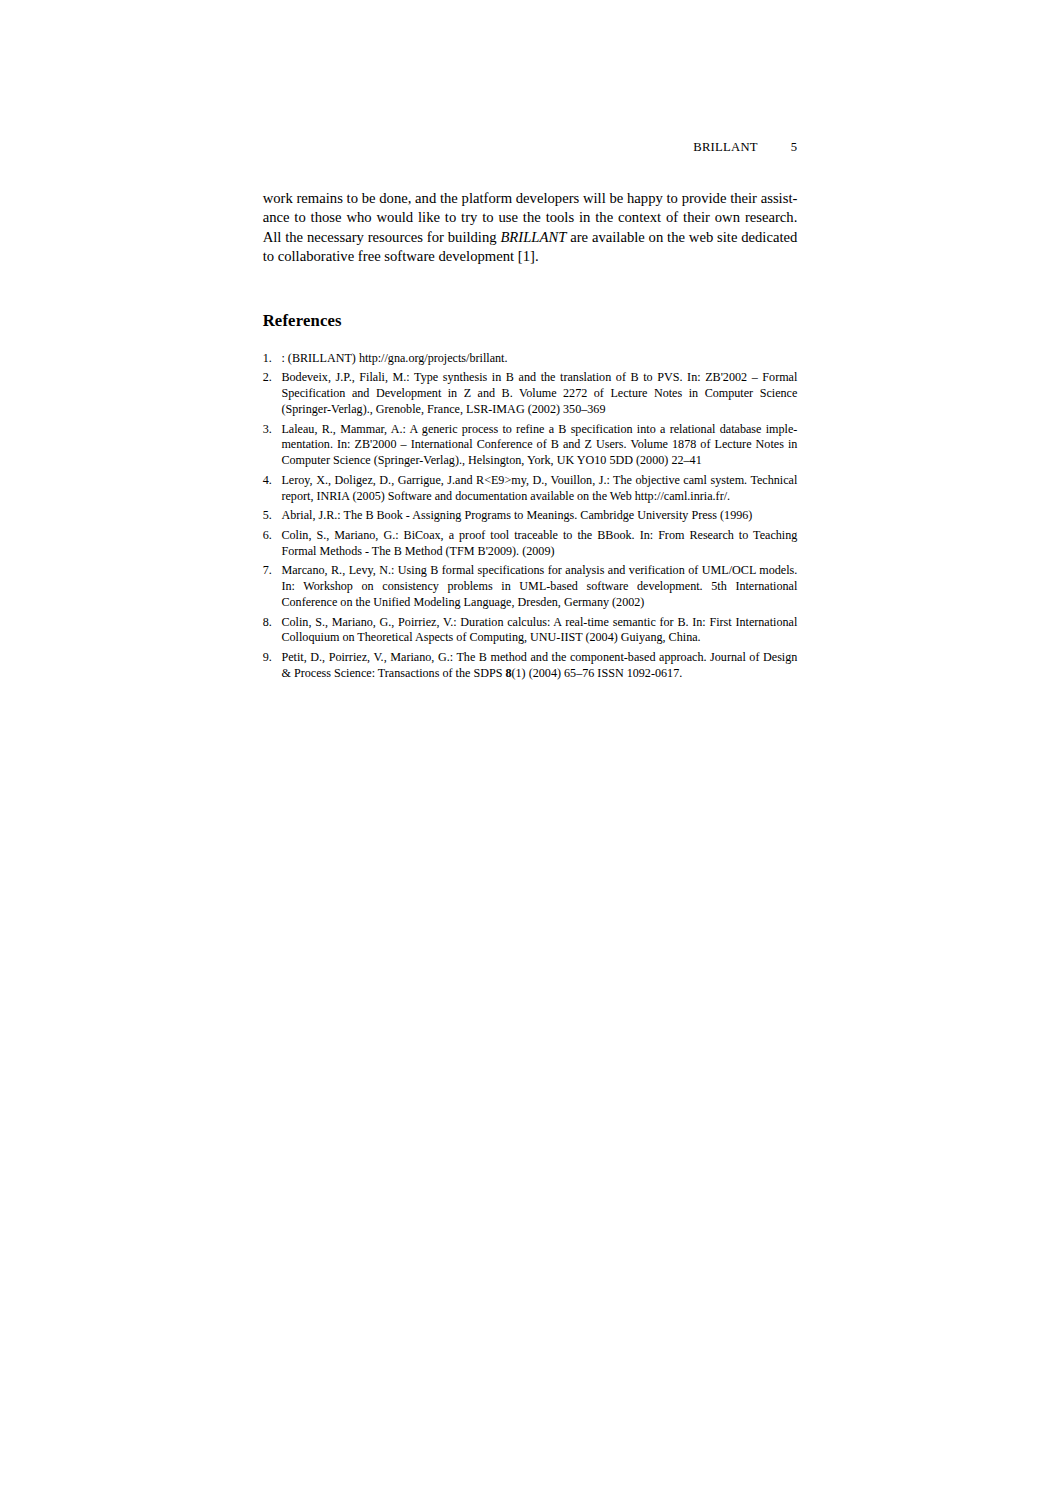BRILLANT5
work remains to be done, and the platform developers will be happy to provide their assistance to those who would like to try to use the tools in the context of their own research. All the necessary resources for building BRILLANT are available on the web site dedicated to collaborative free software development [1].
References
1.: (BRILLANT) http://gna.org/projects/brillant.
2. Bodeveix, J.P., Filali, M.: Type synthesis in B and the translation of B to PVS. In: ZB'2002 – Formal Specification and Development in Z and B. Volume 2272 of Lecture Notes in Computer Science (Springer-Verlag)., Grenoble, France, LSR-IMAG (2002) 350–369
3. Laleau, R., Mammar, A.: A generic process to refine a B specification into a relational database implementation. In: ZB'2000 – International Conference of B and Z Users. Volume 1878 of Lecture Notes in Computer Science (Springer-Verlag)., Helsington, York, UK YO10 5DD (2000) 22–41
4. Leroy, X., Doligez, D., Garrigue, J.and R<E9>my, D., Vouillon, J.: The objective caml system. Technical report, INRIA (2005) Software and documentation available on the Web http://caml.inria.fr/.
5. Abrial, J.R.: The B Book - Assigning Programs to Meanings. Cambridge University Press (1996)
6. Colin, S., Mariano, G.: BiCoax, a proof tool traceable to the BBook. In: From Research to Teaching Formal Methods - The B Method (TFM B'2009). (2009)
7. Marcano, R., Levy, N.: Using B formal specifications for analysis and verification of UML/OCL models. In: Workshop on consistency problems in UML-based software development. 5th International Conference on the Unified Modeling Language, Dresden, Germany (2002)
8. Colin, S., Mariano, G., Poirriez, V.: Duration calculus: A real-time semantic for B. In: First International Colloquium on Theoretical Aspects of Computing, UNU-IIST (2004) Guiyang, China.
9. Petit, D., Poirriez, V., Mariano, G.: The B method and the component-based approach. Journal of Design & Process Science: Transactions of the SDPS 8(1) (2004) 65–76 ISSN 1092-0617.